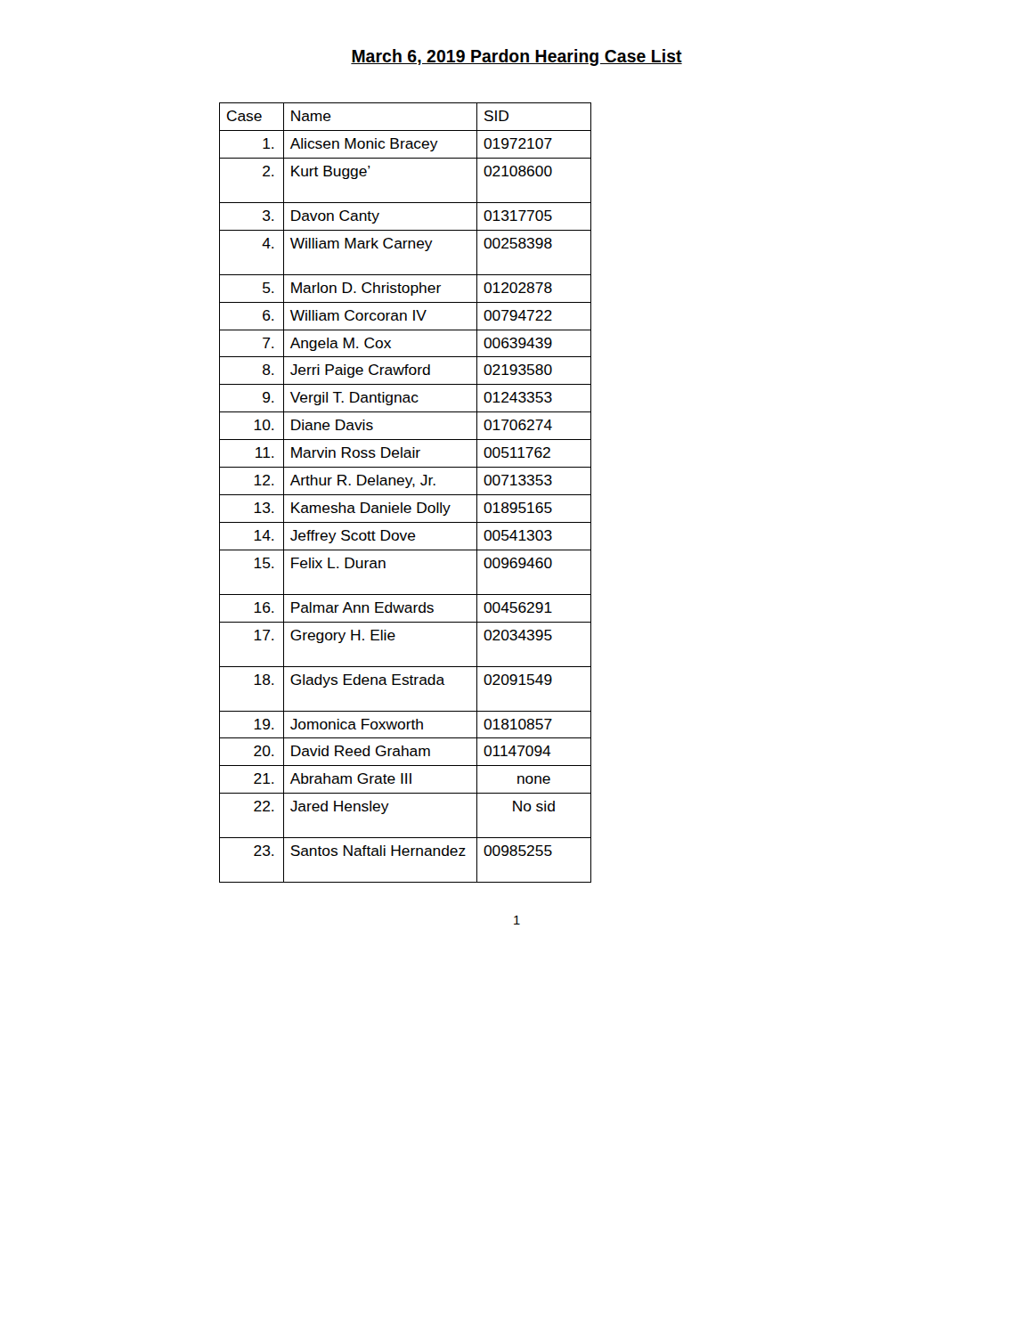March 6, 2019 Pardon Hearing Case List
| Case | Name | SID |
| --- | --- | --- |
| 1. | Alicsen Monic Bracey | 01972107 |
| 2. | Kurt Bugge’ | 02108600 |
| 3. | Davon Canty | 01317705 |
| 4. | William Mark Carney | 00258398 |
| 5. | Marlon D. Christopher | 01202878 |
| 6. | William Corcoran IV | 00794722 |
| 7. | Angela M. Cox | 00639439 |
| 8. | Jerri Paige Crawford | 02193580 |
| 9. | Vergil T. Dantignac | 01243353 |
| 10. | Diane Davis | 01706274 |
| 11. | Marvin Ross Delair | 00511762 |
| 12. | Arthur R. Delaney, Jr. | 00713353 |
| 13. | Kamesha Daniele Dolly | 01895165 |
| 14. | Jeffrey Scott Dove | 00541303 |
| 15. | Felix L. Duran | 00969460 |
| 16. | Palmar Ann Edwards | 00456291 |
| 17. | Gregory H. Elie | 02034395 |
| 18. | Gladys Edena Estrada | 02091549 |
| 19. | Jomonica Foxworth | 01810857 |
| 20. | David Reed Graham | 01147094 |
| 21. | Abraham Grate III | none |
| 22. | Jared Hensley | No sid |
| 23. | Santos Naftali Hernandez | 00985255 |
1